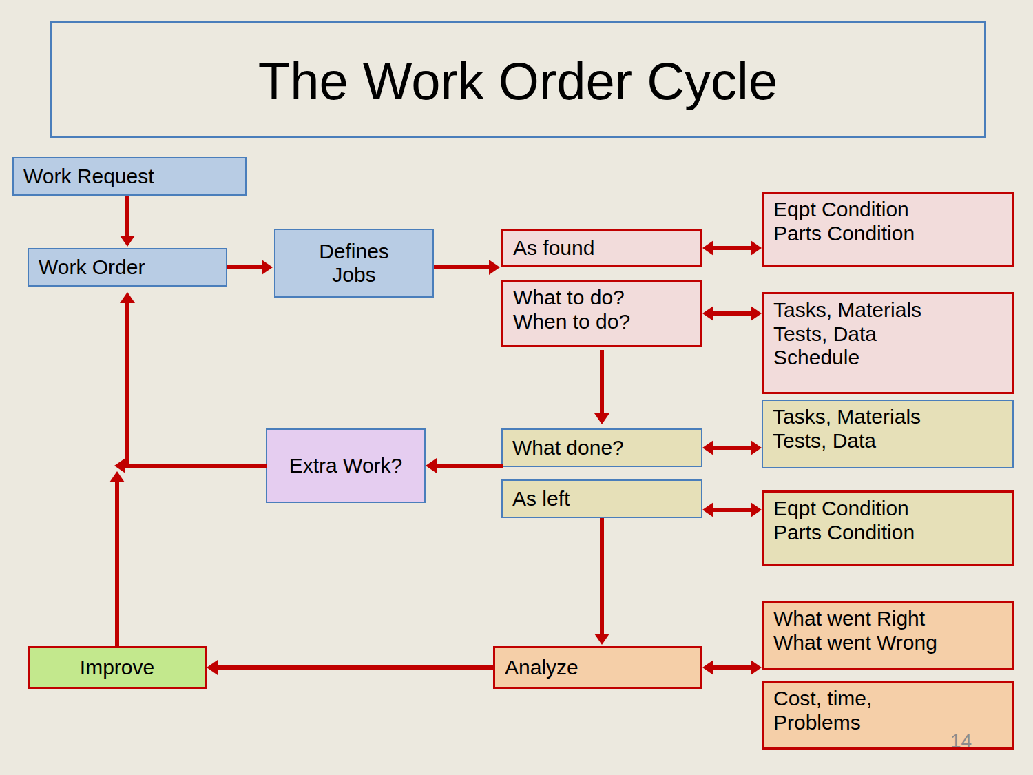The Work Order Cycle
Work Request
Work Order
Defines Jobs
As found
What to do?When to do?
Eqpt Condition Parts Condition
Tasks, Materials Tests, Data Schedule
Tasks, Materials Tests, Data
What done?
As left
Extra Work?
Eqpt Condition Parts Condition
Improve
Analyze
What went Right What went Wrong
Cost, time, Problems
14